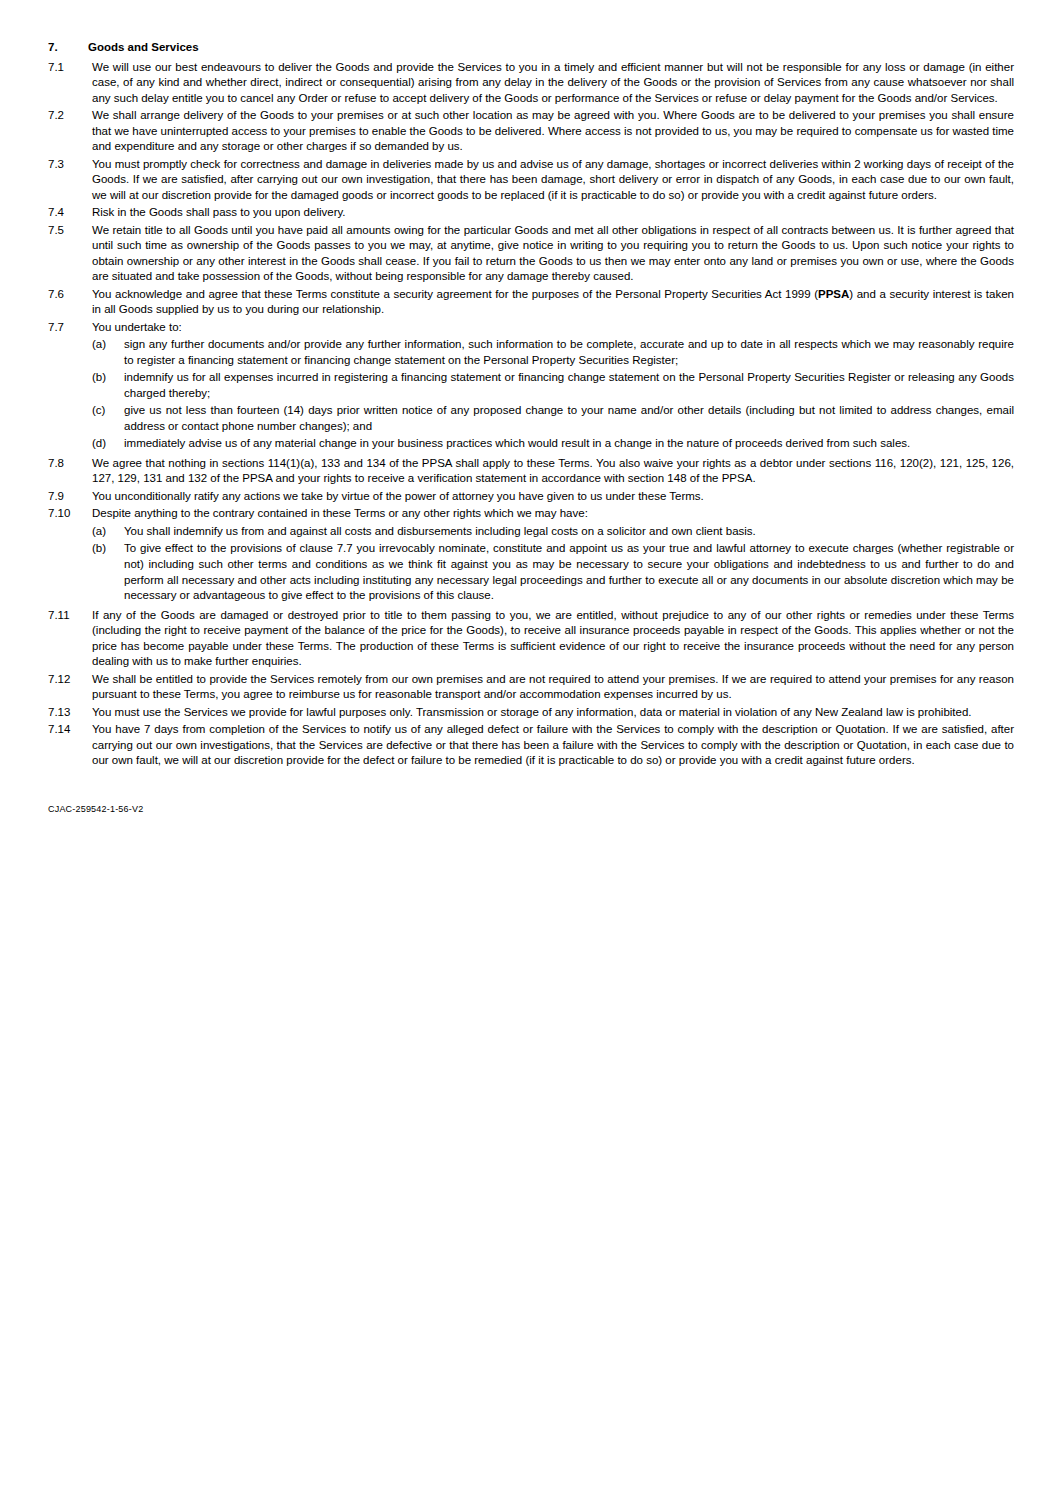7. Goods and Services
7.1 We will use our best endeavours to deliver the Goods and provide the Services to you in a timely and efficient manner but will not be responsible for any loss or damage (in either case, of any kind and whether direct, indirect or consequential) arising from any delay in the delivery of the Goods or the provision of Services from any cause whatsoever nor shall any such delay entitle you to cancel any Order or refuse to accept delivery of the Goods or performance of the Services or refuse or delay payment for the Goods and/or Services.
7.2 We shall arrange delivery of the Goods to your premises or at such other location as may be agreed with you. Where Goods are to be delivered to your premises you shall ensure that we have uninterrupted access to your premises to enable the Goods to be delivered. Where access is not provided to us, you may be required to compensate us for wasted time and expenditure and any storage or other charges if so demanded by us.
7.3 You must promptly check for correctness and damage in deliveries made by us and advise us of any damage, shortages or incorrect deliveries within 2 working days of receipt of the Goods. If we are satisfied, after carrying out our own investigation, that there has been damage, short delivery or error in dispatch of any Goods, in each case due to our own fault, we will at our discretion provide for the damaged goods or incorrect goods to be replaced (if it is practicable to do so) or provide you with a credit against future orders.
7.4 Risk in the Goods shall pass to you upon delivery.
7.5 We retain title to all Goods until you have paid all amounts owing for the particular Goods and met all other obligations in respect of all contracts between us. It is further agreed that until such time as ownership of the Goods passes to you we may, at anytime, give notice in writing to you requiring you to return the Goods to us. Upon such notice your rights to obtain ownership or any other interest in the Goods shall cease. If you fail to return the Goods to us then we may enter onto any land or premises you own or use, where the Goods are situated and take possession of the Goods, without being responsible for any damage thereby caused.
7.6 You acknowledge and agree that these Terms constitute a security agreement for the purposes of the Personal Property Securities Act 1999 (PPSA) and a security interest is taken in all Goods supplied by us to you during our relationship.
7.7 You undertake to:
(a) sign any further documents and/or provide any further information, such information to be complete, accurate and up to date in all respects which we may reasonably require to register a financing statement or financing change statement on the Personal Property Securities Register;
(b) indemnify us for all expenses incurred in registering a financing statement or financing change statement on the Personal Property Securities Register or releasing any Goods charged thereby;
(c) give us not less than fourteen (14) days prior written notice of any proposed change to your name and/or other details (including but not limited to address changes, email address or contact phone number changes); and
(d) immediately advise us of any material change in your business practices which would result in a change in the nature of proceeds derived from such sales.
7.8 We agree that nothing in sections 114(1)(a), 133 and 134 of the PPSA shall apply to these Terms. You also waive your rights as a debtor under sections 116, 120(2), 121, 125, 126, 127, 129, 131 and 132 of the PPSA and your rights to receive a verification statement in accordance with section 148 of the PPSA.
7.9 You unconditionally ratify any actions we take by virtue of the power of attorney you have given to us under these Terms.
7.10 Despite anything to the contrary contained in these Terms or any other rights which we may have:
(a) You shall indemnify us from and against all costs and disbursements including legal costs on a solicitor and own client basis.
(b) To give effect to the provisions of clause 7.7 you irrevocably nominate, constitute and appoint us as your true and lawful attorney to execute charges (whether registrable or not) including such other terms and conditions as we think fit against you as may be necessary to secure your obligations and indebtedness to us and further to do and perform all necessary and other acts including instituting any necessary legal proceedings and further to execute all or any documents in our absolute discretion which may be necessary or advantageous to give effect to the provisions of this clause.
7.11 If any of the Goods are damaged or destroyed prior to title to them passing to you, we are entitled, without prejudice to any of our other rights or remedies under these Terms (including the right to receive payment of the balance of the price for the Goods), to receive all insurance proceeds payable in respect of the Goods. This applies whether or not the price has become payable under these Terms. The production of these Terms is sufficient evidence of our right to receive the insurance proceeds without the need for any person dealing with us to make further enquiries.
7.12 We shall be entitled to provide the Services remotely from our own premises and are not required to attend your premises. If we are required to attend your premises for any reason pursuant to these Terms, you agree to reimburse us for reasonable transport and/or accommodation expenses incurred by us.
7.13 You must use the Services we provide for lawful purposes only. Transmission or storage of any information, data or material in violation of any New Zealand law is prohibited.
7.14 You have 7 days from completion of the Services to notify us of any alleged defect or failure with the Services to comply with the description or Quotation. If we are satisfied, after carrying out our own investigations, that the Services are defective or that there has been a failure with the Services to comply with the description or Quotation, in each case due to our own fault, we will at our discretion provide for the defect or failure to be remedied (if it is practicable to do so) or provide you with a credit against future orders.
CJAC-259542-1-56-V2